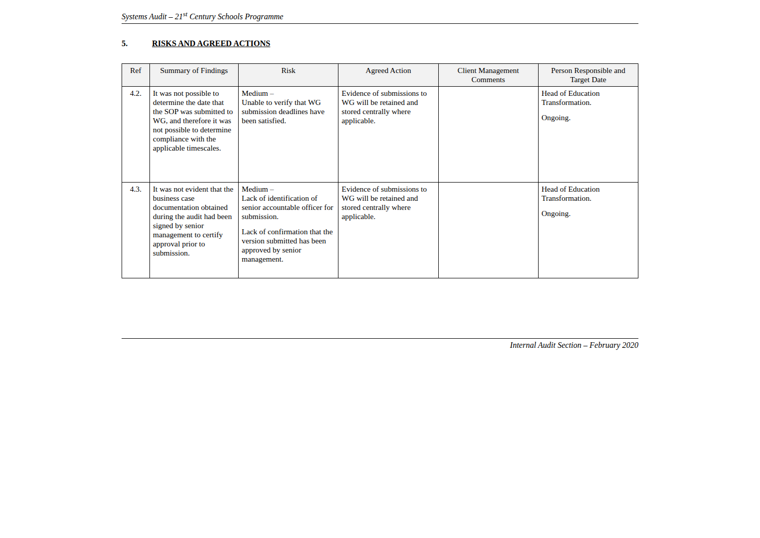Systems Audit – 21st Century Schools Programme
5. RISKS AND AGREED ACTIONS
| Ref | Summary of Findings | Risk | Agreed Action | Client Management Comments | Person Responsible and Target Date |
| --- | --- | --- | --- | --- | --- |
| 4.2. | It was not possible to determine the date that the SOP was submitted to WG, and therefore it was not possible to determine compliance with the applicable timescales. | Medium – Unable to verify that WG submission deadlines have been satisfied. | Evidence of submissions to WG will be retained and stored centrally where applicable. | | Head of Education Transformation. Ongoing. |
| 4.3. | It was not evident that the business case documentation obtained during the audit had been signed by senior management to certify approval prior to submission. | Medium – Lack of identification of senior accountable officer for submission. Lack of confirmation that the version submitted has been approved by senior management. | Evidence of submissions to WG will be retained and stored centrally where applicable. | | Head of Education Transformation. Ongoing. |
Internal Audit Section – February 2020